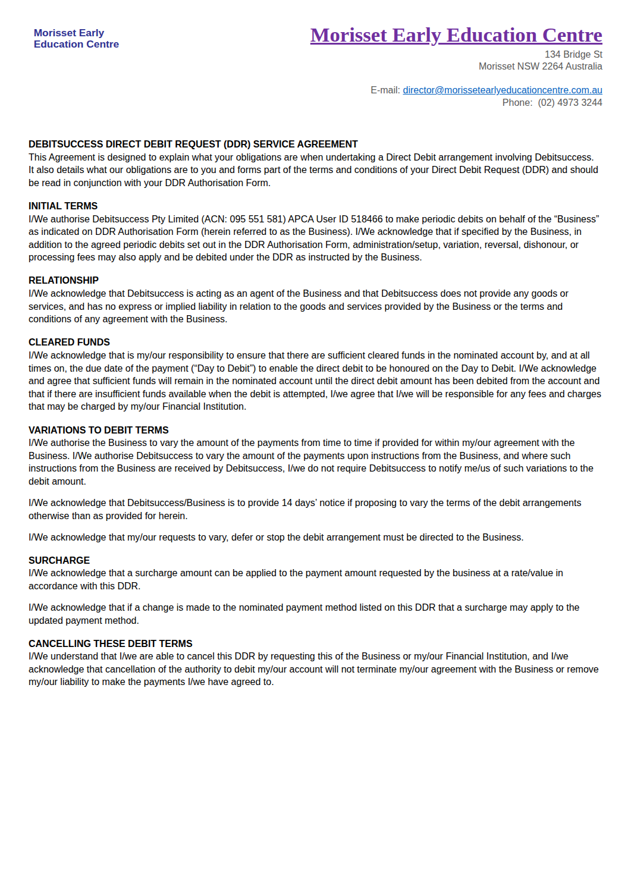Morisset Early
Education Centre
Morisset Early Education Centre
134 Bridge St
Morisset NSW 2264 Australia
E-mail: director@morissetearlyeducationcentre.com.au
Phone: (02) 4973 3244
Debitsuccess Direct Debit Request (DDR) Service Agreement
This Agreement is designed to explain what your obligations are when undertaking a Direct Debit arrangement involving Debitsuccess. It also details what our obligations are to you and forms part of the terms and conditions of your Direct Debit Request (DDR) and should be read in conjunction with your DDR Authorisation Form.
Initial Terms
I/We authorise Debitsuccess Pty Limited (ACN: 095 551 581) APCA User ID 518466 to make periodic debits on behalf of the “Business” as indicated on DDR Authorisation Form (herein referred to as the Business). I/We acknowledge that if specified by the Business, in addition to the agreed periodic debits set out in the DDR Authorisation Form, administration/setup, variation, reversal, dishonour, or processing fees may also apply and be debited under the DDR as instructed by the Business.
Relationship
I/We acknowledge that Debitsuccess is acting as an agent of the Business and that Debitsuccess does not provide any goods or services, and has no express or implied liability in relation to the goods and services provided by the Business or the terms and conditions of any agreement with the Business.
Cleared Funds
I/We acknowledge that is my/our responsibility to ensure that there are sufficient cleared funds in the nominated account by, and at all times on, the due date of the payment (“Day to Debit”) to enable the direct debit to be honoured on the Day to Debit. I/We acknowledge and agree that sufficient funds will remain in the nominated account until the direct debit amount has been debited from the account and that if there are insufficient funds available when the debit is attempted, I/we agree that I/we will be responsible for any fees and charges that may be charged by my/our Financial Institution.
Variations to Debit Terms
I/We authorise the Business to vary the amount of the payments from time to time if provided for within my/our agreement with the Business. I/We authorise Debitsuccess to vary the amount of the payments upon instructions from the Business, and where such instructions from the Business are received by Debitsuccess, I/we do not require Debitsuccess to notify me/us of such variations to the debit amount.
I/We acknowledge that Debitsuccess/Business is to provide 14 days’ notice if proposing to vary the terms of the debit arrangements otherwise than as provided for herein.
I/We acknowledge that my/our requests to vary, defer or stop the debit arrangement must be directed to the Business.
Surcharge
I/We acknowledge that a surcharge amount can be applied to the payment amount requested by the business at a rate/value in accordance with this DDR.
I/We acknowledge that if a change is made to the nominated payment method listed on this DDR that a surcharge may apply to the updated payment method.
Cancelling These Debit Terms
I/We understand that I/we are able to cancel this DDR by requesting this of the Business or my/our Financial Institution, and I/we acknowledge that cancellation of the authority to debit my/our account will not terminate my/our agreement with the Business or remove my/our liability to make the payments I/we have agreed to.